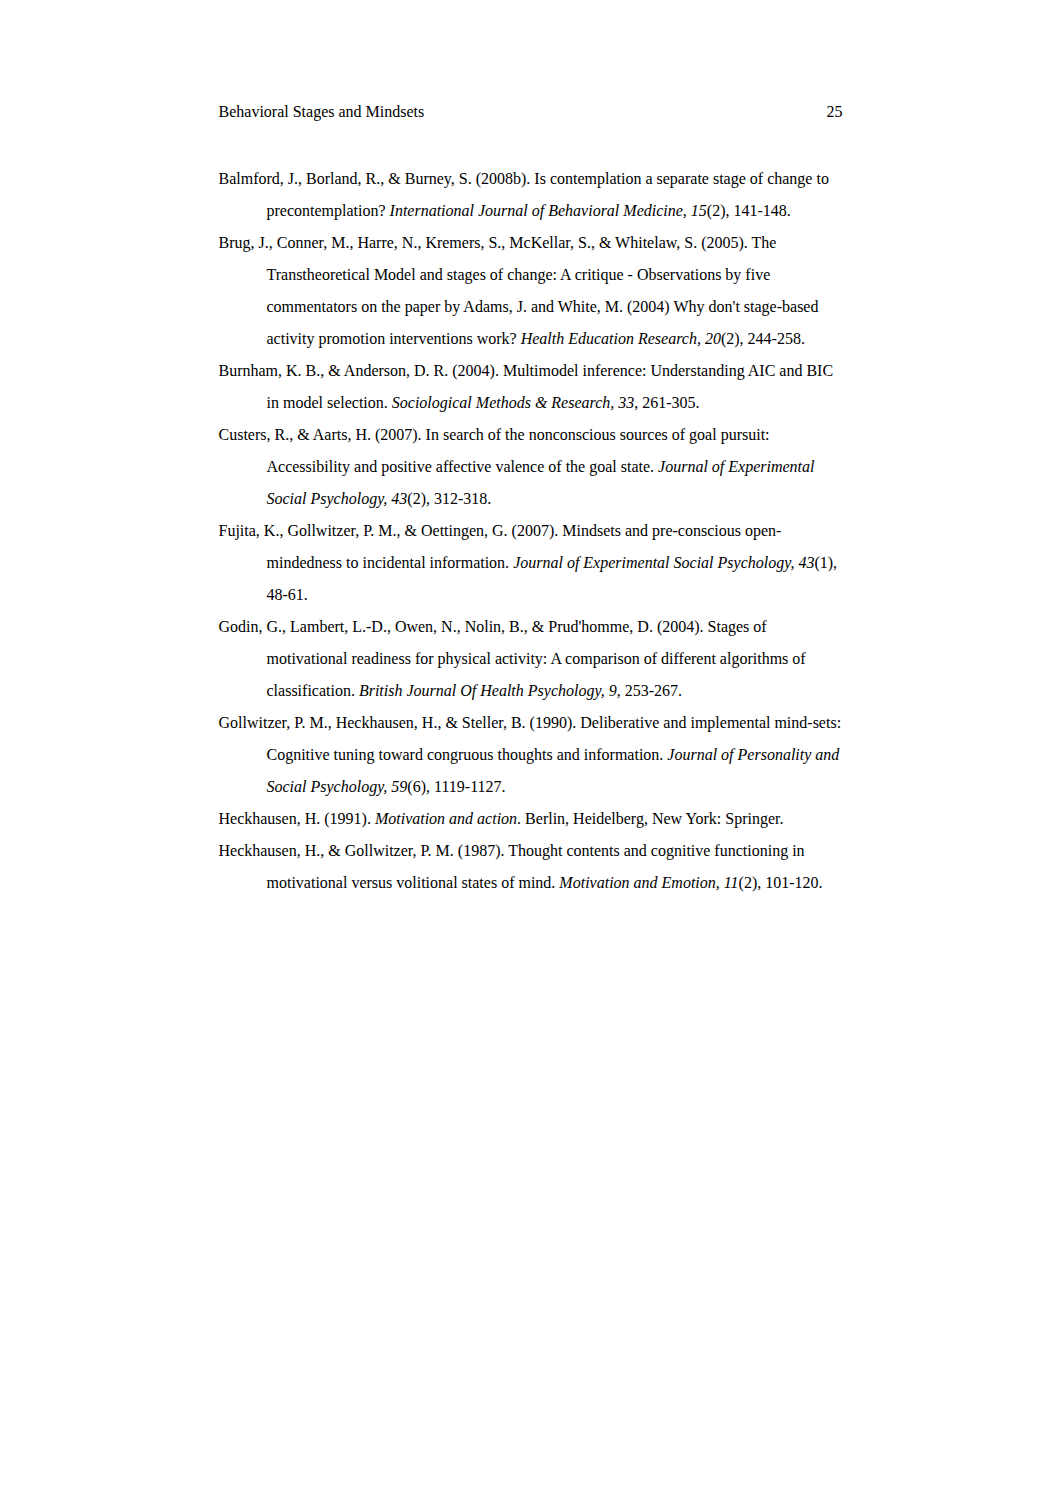Behavioral Stages and Mindsets 25
Balmford, J., Borland, R., & Burney, S. (2008b). Is contemplation a separate stage of change to precontemplation? International Journal of Behavioral Medicine, 15(2), 141-148.
Brug, J., Conner, M., Harre, N., Kremers, S., McKellar, S., & Whitelaw, S. (2005). The Transtheoretical Model and stages of change: A critique - Observations by five commentators on the paper by Adams, J. and White, M. (2004) Why don't stage-based activity promotion interventions work? Health Education Research, 20(2), 244-258.
Burnham, K. B., & Anderson, D. R. (2004). Multimodel inference: Understanding AIC and BIC in model selection. Sociological Methods & Research, 33, 261-305.
Custers, R., & Aarts, H. (2007). In search of the nonconscious sources of goal pursuit: Accessibility and positive affective valence of the goal state. Journal of Experimental Social Psychology, 43(2), 312-318.
Fujita, K., Gollwitzer, P. M., & Oettingen, G. (2007). Mindsets and pre-conscious open-mindedness to incidental information. Journal of Experimental Social Psychology, 43(1), 48-61.
Godin, G., Lambert, L.-D., Owen, N., Nolin, B., & Prud'homme, D. (2004). Stages of motivational readiness for physical activity: A comparison of different algorithms of classification. British Journal Of Health Psychology, 9, 253-267.
Gollwitzer, P. M., Heckhausen, H., & Steller, B. (1990). Deliberative and implemental mind-sets: Cognitive tuning toward congruous thoughts and information. Journal of Personality and Social Psychology, 59(6), 1119-1127.
Heckhausen, H. (1991). Motivation and action. Berlin, Heidelberg, New York: Springer.
Heckhausen, H., & Gollwitzer, P. M. (1987). Thought contents and cognitive functioning in motivational versus volitional states of mind. Motivation and Emotion, 11(2), 101-120.